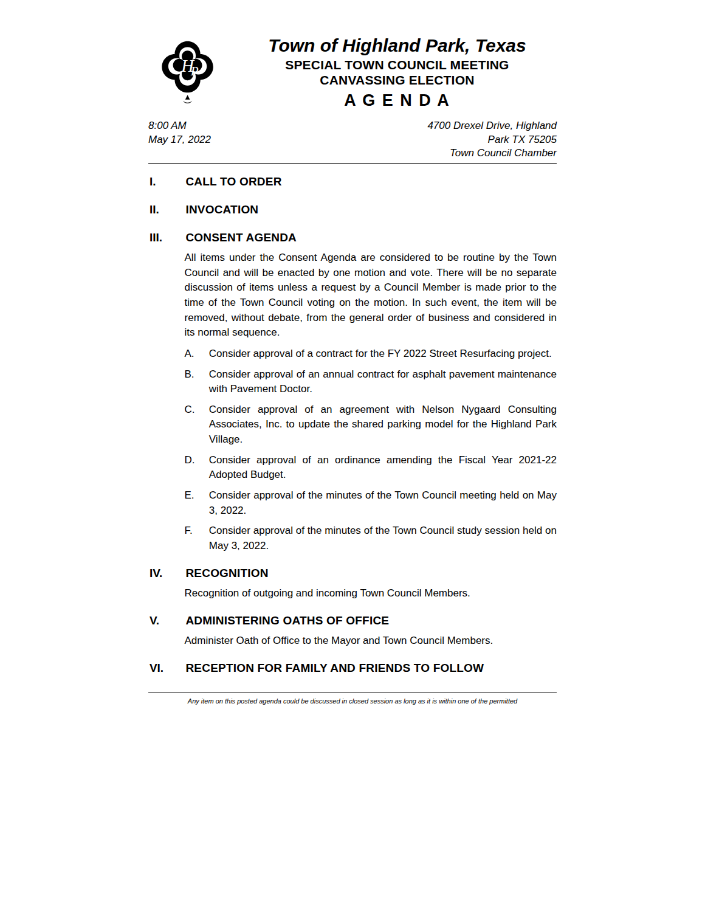H P
Town of Highland Park, Texas
SPECIAL TOWN COUNCIL MEETING
CANVASSING ELECTION
A G E N D A
8:00 AM
May 17, 2022
4700 Drexel Drive, Highland
Park TX 75205
Town Council Chamber
I.
CALL TO ORDER
II.
INVOCATION
III.
CONSENT AGENDA
All items under the Consent Agenda are considered to be routine by the Town Council and will be enacted by one motion and vote. There will be no separate discussion of items unless a request by a Council Member is made prior to the time of the Town Council voting on the motion. In such event, the item will be removed, without debate, from the general order of business and considered in its normal sequence.
A. Consider approval of a contract for the FY 2022 Street Resurfacing project.
B. Consider approval of an annual contract for asphalt pavement maintenance with Pavement Doctor.
C. Consider approval of an agreement with Nelson Nygaard Consulting Associates, Inc. to update the shared parking model for the Highland Park Village.
D. Consider approval of an ordinance amending the Fiscal Year 2021-22 Adopted Budget.
E. Consider approval of the minutes of the Town Council meeting held on May 3, 2022.
F. Consider approval of the minutes of the Town Council study session held on May 3, 2022.
IV.
RECOGNITION
Recognition of outgoing and incoming Town Council Members.
V.
ADMINISTERING OATHS OF OFFICE
Administer Oath of Office to the Mayor and Town Council Members.
VI.
RECEPTION FOR FAMILY AND FRIENDS TO FOLLOW
Any item on this posted agenda could be discussed in closed session as long as it is within one of the permitted